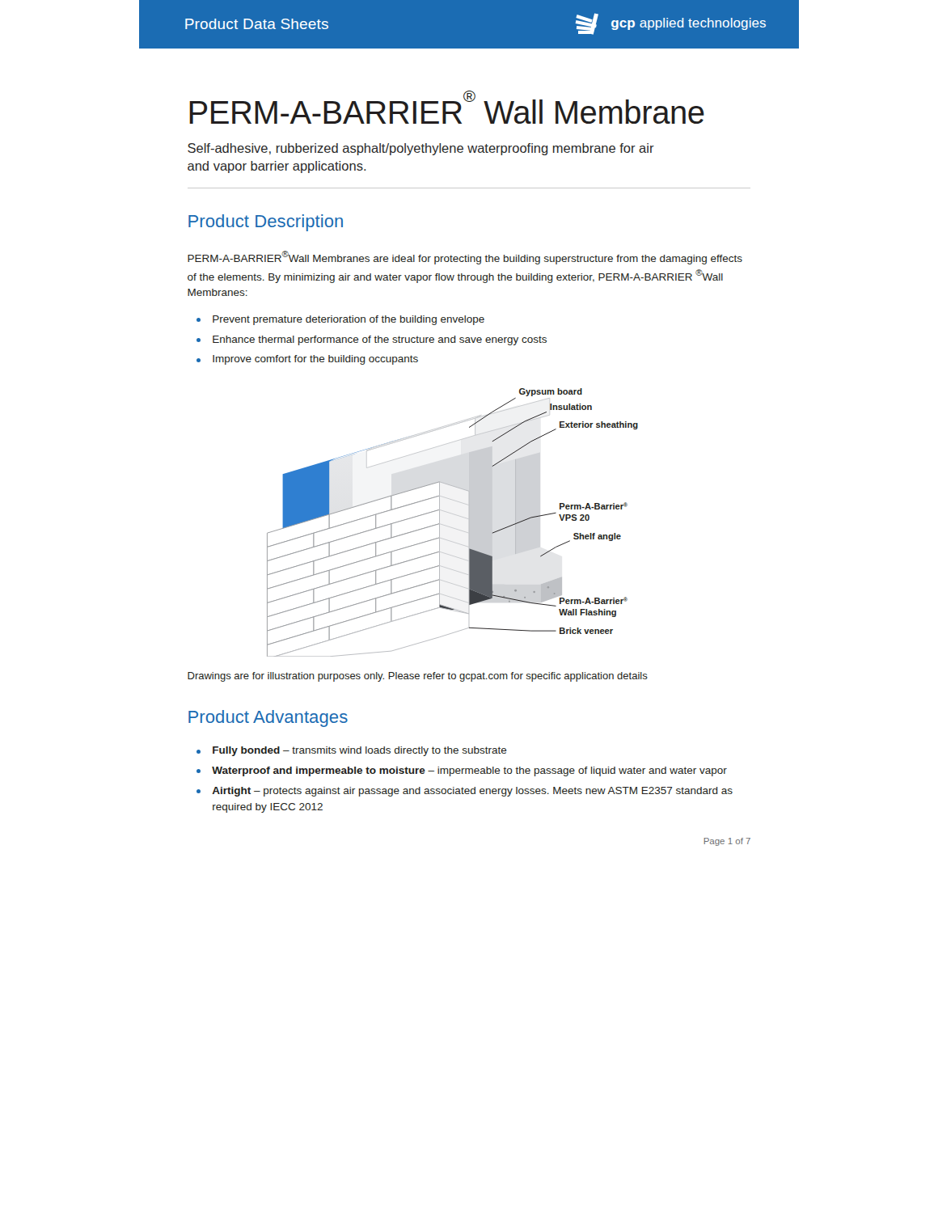Product Data Sheets
gcp applied technologies
PERM-A-BARRIER® Wall Membrane
Self-adhesive, rubberized asphalt/polyethylene waterproofing membrane for air and vapor barrier applications.
Product Description
PERM-A-BARRIER®Wall Membranes are ideal for protecting the building superstructure from the damaging effects of the elements. By minimizing air and water vapor flow through the building exterior, PERM-A-BARRIER ®Wall Membranes:
Prevent premature deterioration of the building envelope
Enhance thermal performance of the structure and save energy costs
Improve comfort for the building occupants
Gypsum board Insulation Exterior sheathing Perm-A-Barrier® VPS 20 Shelf angle Perm-A-Barrier® Wall Flashing Brick veneer
Drawings are for illustration purposes only. Please refer to gcpat.com for specific application details
Product Advantages
Fully bonded – transmits wind loads directly to the substrate
Waterproof and impermeable to moisture – impermeable to the passage of liquid water and water vapor
Airtight – protects against air passage and associated energy losses. Meets new ASTM E2357 standard as required by IECC 2012
Page 1 of 7